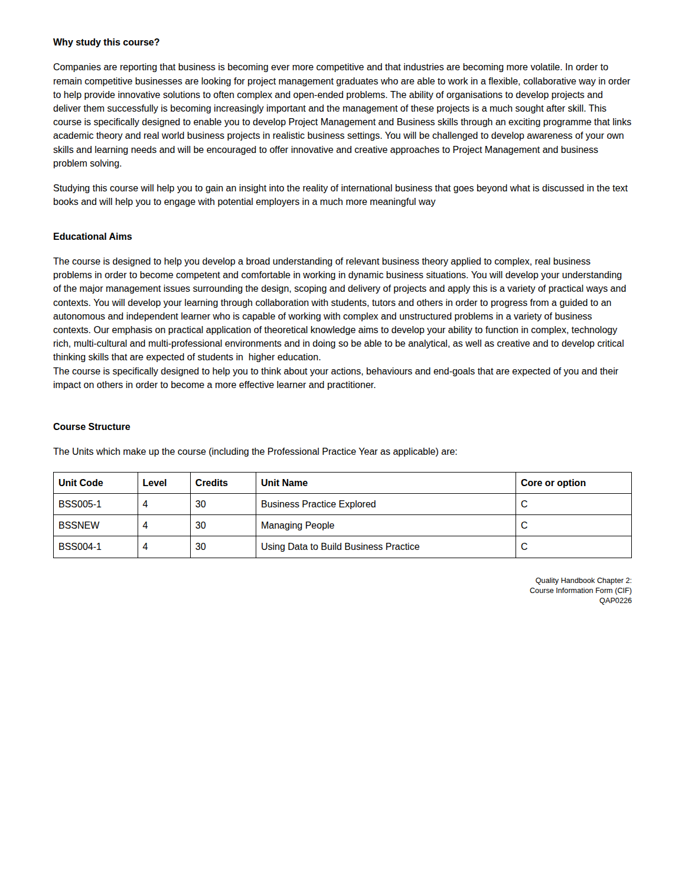Why study this course?
Companies are reporting that business is becoming ever more competitive and that industries are becoming more volatile. In order to remain competitive businesses are looking for project management graduates who are able to work in a flexible, collaborative way in order to help provide innovative solutions to often complex and open-ended problems. The ability of organisations to develop projects and deliver them successfully is becoming increasingly important and the management of these projects is a much sought after skill. This course is specifically designed to enable you to develop Project Management and Business skills through an exciting programme that links academic theory and real world business projects in realistic business settings. You will be challenged to develop awareness of your own skills and learning needs and will be encouraged to offer innovative and creative approaches to Project Management and business problem solving.
Studying this course will help you to gain an insight into the reality of international business that goes beyond what is discussed in the text books and will help you to engage with potential employers in a much more meaningful way
Educational Aims
The course is designed to help you develop a broad understanding of relevant business theory applied to complex, real business problems in order to become competent and comfortable in working in dynamic business situations. You will develop your understanding of the major management issues surrounding the design, scoping and delivery of projects and apply this is a variety of practical ways and contexts. You will develop your learning through collaboration with students, tutors and others in order to progress from a guided to an autonomous and independent learner who is capable of working with complex and unstructured problems in a variety of business contexts. Our emphasis on practical application of theoretical knowledge aims to develop your ability to function in complex, technology rich, multi-cultural and multi-professional environments and in doing so be able to be analytical, as well as creative and to develop critical thinking skills that are expected of students in higher education.
The course is specifically designed to help you to think about your actions, behaviours and end-goals that are expected of you and their impact on others in order to become a more effective learner and practitioner.
Course Structure
The Units which make up the course (including the Professional Practice Year as applicable) are:
| Unit Code | Level | Credits | Unit Name | Core or option |
| --- | --- | --- | --- | --- |
| BSS005-1 | 4 | 30 | Business Practice Explored | C |
| BSSNEW | 4 | 30 | Managing People | C |
| BSS004-1 | 4 | 30 | Using Data to Build Business Practice | C |
Quality Handbook Chapter 2:
Course Information Form (CIF)
QAP0226